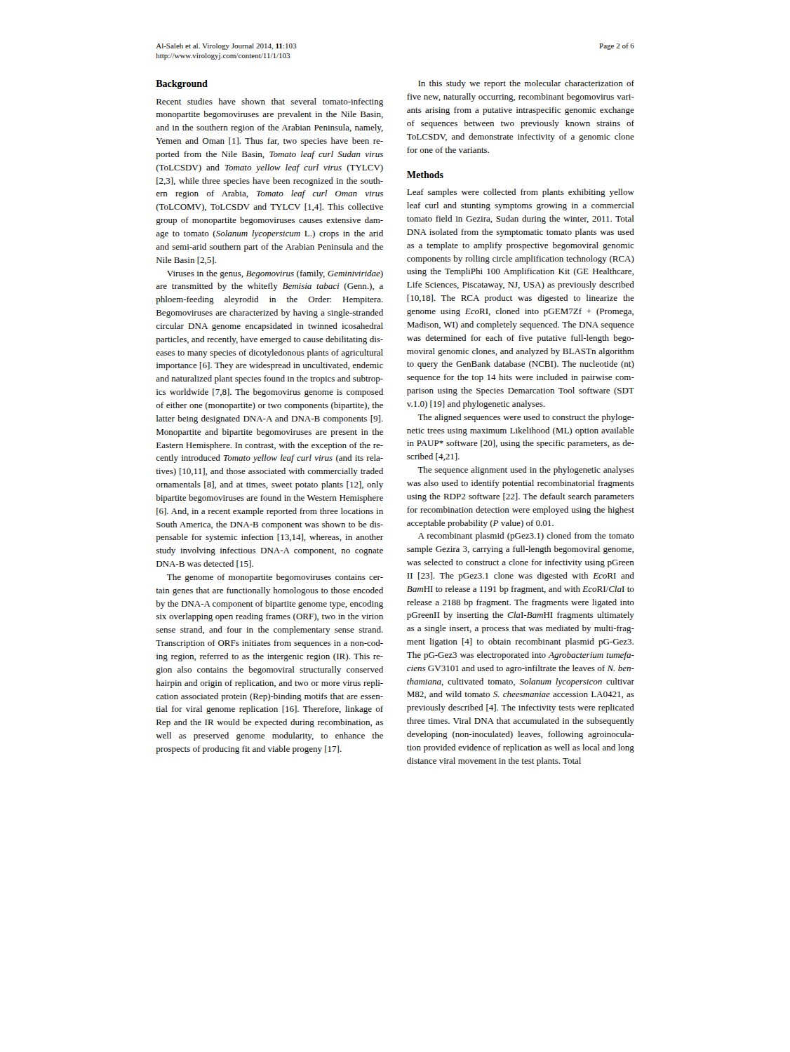Al-Saleh et al. Virology Journal 2014, 11:103 http://www.virologyj.com/content/11/1/103
Page 2 of 6
Background
Recent studies have shown that several tomato-infecting monopartite begomoviruses are prevalent in the Nile Basin, and in the southern region of the Arabian Peninsula, namely, Yemen and Oman [1]. Thus far, two species have been reported from the Nile Basin, Tomato leaf curl Sudan virus (ToLCSDV) and Tomato yellow leaf curl virus (TYLCV) [2,3], while three species have been recognized in the southern region of Arabia, Tomato leaf curl Oman virus (ToLCOMV), ToLCSDV and TYLCV [1,4]. This collective group of monopartite begomoviruses causes extensive damage to tomato (Solanum lycopersicum L.) crops in the arid and semi-arid southern part of the Arabian Peninsula and the Nile Basin [2,5].
Viruses in the genus, Begomovirus (family, Geminiviridae) are transmitted by the whitefly Bemisia tabaci (Genn.), a phloem-feeding aleyrodid in the Order: Hempitera. Begomoviruses are characterized by having a single-stranded circular DNA genome encapsidated in twinned icosahedral particles, and recently, have emerged to cause debilitating diseases to many species of dicotyledonous plants of agricultural importance [6]. They are widespread in uncultivated, endemic and naturalized plant species found in the tropics and subtropics worldwide [7,8]. The begomovirus genome is composed of either one (monopartite) or two components (bipartite), the latter being designated DNA-A and DNA-B components [9]. Monopartite and bipartite begomoviruses are present in the Eastern Hemisphere. In contrast, with the exception of the recently introduced Tomato yellow leaf curl virus (and its relatives) [10,11], and those associated with commercially traded ornamentals [8], and at times, sweet potato plants [12], only bipartite begomoviruses are found in the Western Hemisphere [6]. And, in a recent example reported from three locations in South America, the DNA-B component was shown to be dispensable for systemic infection [13,14], whereas, in another study involving infectious DNA-A component, no cognate DNA-B was detected [15].
The genome of monopartite begomoviruses contains certain genes that are functionally homologous to those encoded by the DNA-A component of bipartite genome type, encoding six overlapping open reading frames (ORF), two in the virion sense strand, and four in the complementary sense strand. Transcription of ORFs initiates from sequences in a non-coding region, referred to as the intergenic region (IR). This region also contains the begomoviral structurally conserved hairpin and origin of replication, and two or more virus replication associated protein (Rep)-binding motifs that are essential for viral genome replication [16]. Therefore, linkage of Rep and the IR would be expected during recombination, as well as preserved genome modularity, to enhance the prospects of producing fit and viable progeny [17].
In this study we report the molecular characterization of five new, naturally occurring, recombinant begomovirus variants arising from a putative intraspecific genomic exchange of sequences between two previously known strains of ToLCSDV, and demonstrate infectivity of a genomic clone for one of the variants.
Methods
Leaf samples were collected from plants exhibiting yellow leaf curl and stunting symptoms growing in a commercial tomato field in Gezira, Sudan during the winter, 2011. Total DNA isolated from the symptomatic tomato plants was used as a template to amplify prospective begomoviral genomic components by rolling circle amplification technology (RCA) using the TempliPhi 100 Amplification Kit (GE Healthcare, Life Sciences, Piscataway, NJ, USA) as previously described [10,18]. The RCA product was digested to linearize the genome using Eco RI, cloned into pGEM7Zf + (Promega, Madison, WI) and completely sequenced. The DNA sequence was determined for each of five putative full-length begomoviral genomic clones, and analyzed by BLASTn algorithm to query the GenBank database (NCBI). The nucleotide (nt) sequence for the top 14 hits were included in pairwise comparison using the Species Demarcation Tool software (SDT v.1.0) [19] and phylogenetic analyses.
The aligned sequences were used to construct the phylogenetic trees using maximum Likelihood (ML) option available in PAUP* software [20], using the specific parameters, as described [4,21].
The sequence alignment used in the phylogenetic analyses was also used to identify potential recombinatorial fragments using the RDP2 software [22]. The default search parameters for recombination detection were employed using the highest acceptable probability (P value) of 0.01.
A recombinant plasmid (pGez3.1) cloned from the tomato sample Gezira 3, carrying a full-length begomoviral genome, was selected to construct a clone for infectivity using pGreen II [23]. The pGez3.1 clone was digested with Eco RI and Bam HI to release a 1191 bp fragment, and with Eco RI/Cla I to release a 2188 bp fragment. The fragments were ligated into pGreenII by inserting the Cla I-Bam HI fragments ultimately as a single insert, a process that was mediated by multi-fragment ligation [4] to obtain recombinant plasmid pG-Gez3. The pG-Gez3 was electroporated into Agrobacterium tumefaciens GV3101 and used to agro-infiltrate the leaves of N. benthamiana, cultivated tomato, Solanum lycopersicon cultivar M82, and wild tomato S. cheesmaniae accession LA0421, as previously described [4]. The infectivity tests were replicated three times. Viral DNA that accumulated in the subsequently developing (non-inoculated) leaves, following agroinoculation provided evidence of replication as well as local and long distance viral movement in the test plants. Total